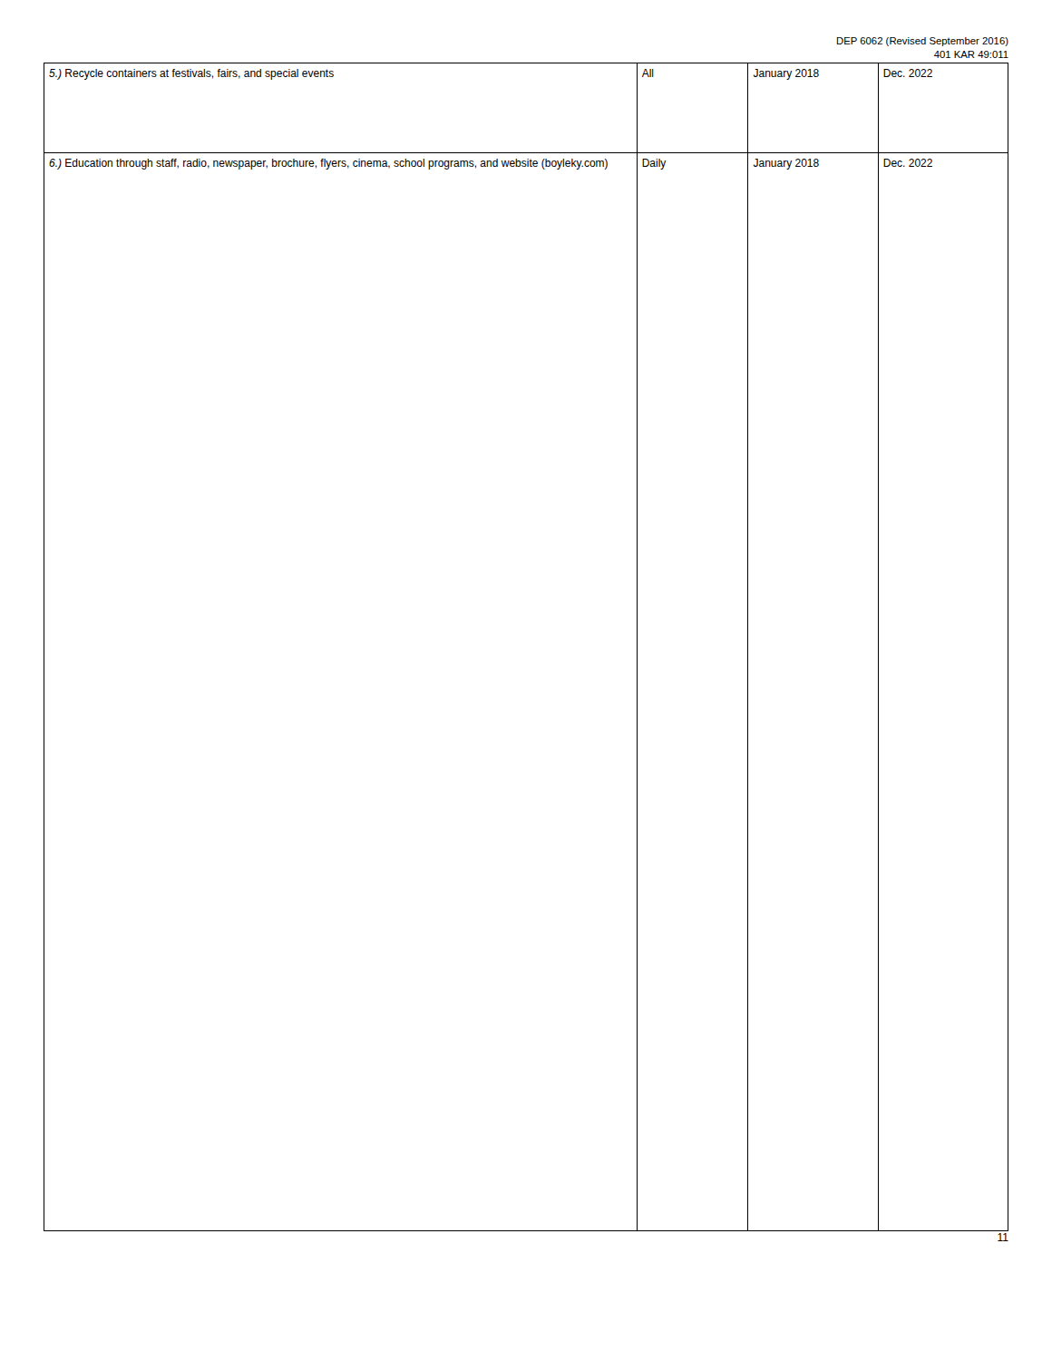DEP 6062 (Revised September 2016)
401 KAR 49:011
| 5.) Recycle containers at festivals, fairs, and special events | All | January 2018 | Dec. 2022 |
| 6.) Education through staff, radio, newspaper, brochure, flyers, cinema, school programs, and website (boyleky.com) | Daily | January 2018 | Dec. 2022 |
11